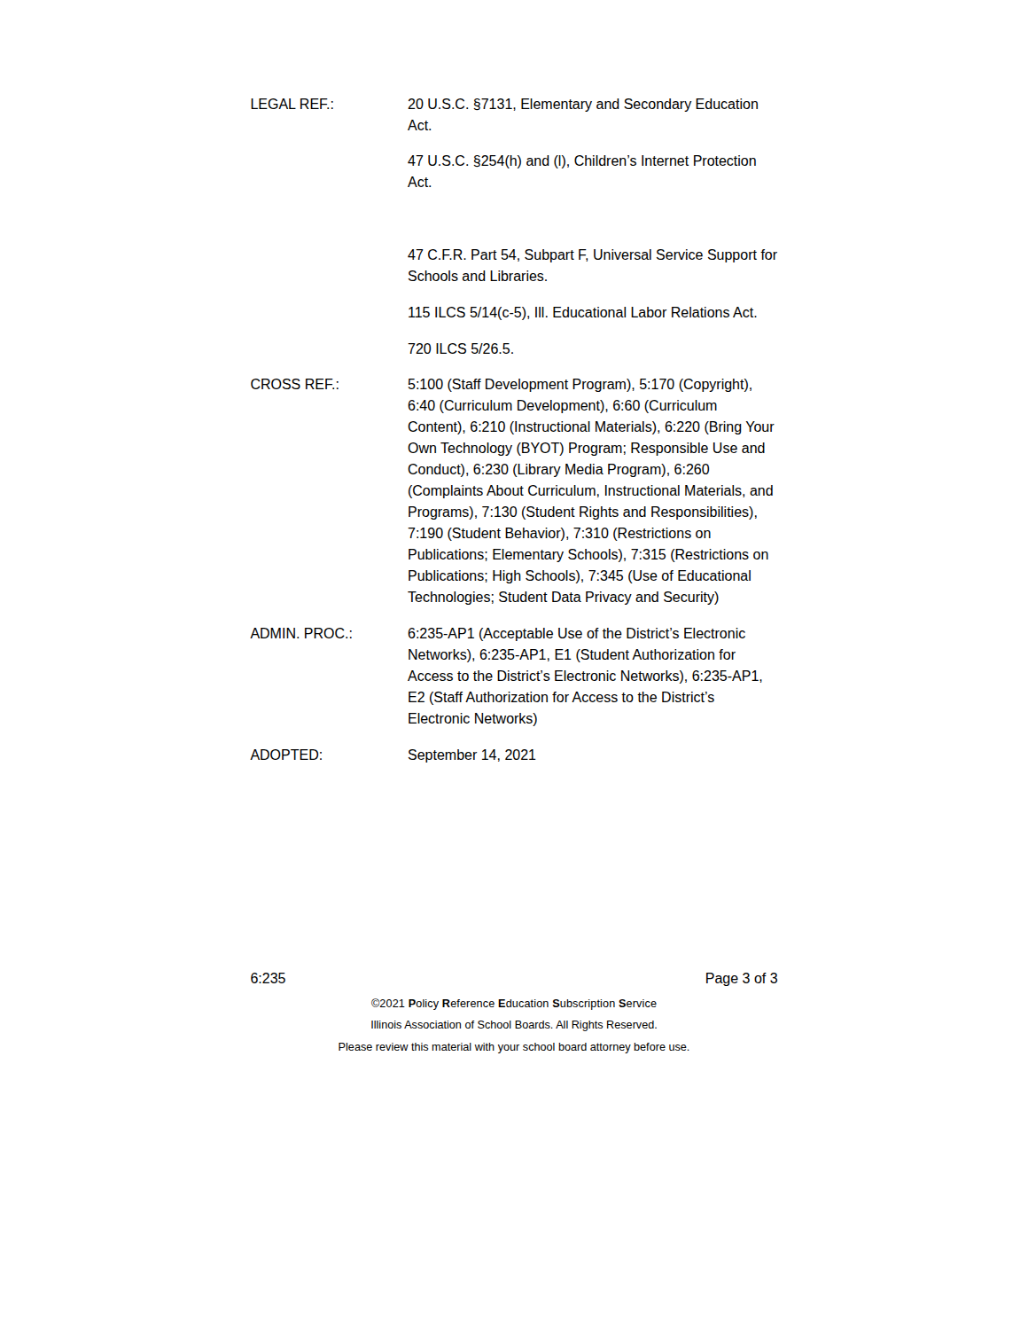| LEGAL REF.: | 20 U.S.C. §7131, Elementary and Secondary Education Act. 47 U.S.C. §254(h) and (l), Children’s Internet Protection Act. 47 C.F.R. Part 54, Subpart F, Universal Service Support for Schools and Libraries. 115 ILCS 5/14(c-5), Ill. Educational Labor Relations Act. 720 ILCS 5/26.5. |
| CROSS REF.: | 5:100 (Staff Development Program), 5:170 (Copyright), 6:40 (Curriculum Development), 6:60 (Curriculum Content), 6:210 (Instructional Materials), 6:220 (Bring Your Own Technology (BYOT) Program; Responsible Use and Conduct), 6:230 (Library Media Program), 6:260 (Complaints About Curriculum, Instructional Materials, and Programs), 7:130 (Student Rights and Responsibilities), 7:190 (Student Behavior), 7:310 (Restrictions on Publications; Elementary Schools), 7:315 (Restrictions on Publications; High Schools), 7:345 (Use of Educational Technologies; Student Data Privacy and Security) |
| ADMIN. PROC.: | 6:235-AP1 (Acceptable Use of the District’s Electronic Networks), 6:235-AP1, E1 (Student Authorization for Access to the District’s Electronic Networks), 6:235-AP1, E2 (Staff Authorization for Access to the District’s Electronic Networks) |
| ADOPTED: | September 14, 2021 |
6:235 Page 3 of 3
©2021 Policy Reference Education Subscription Service
Illinois Association of School Boards. All Rights Reserved.
Please review this material with your school board attorney before use.